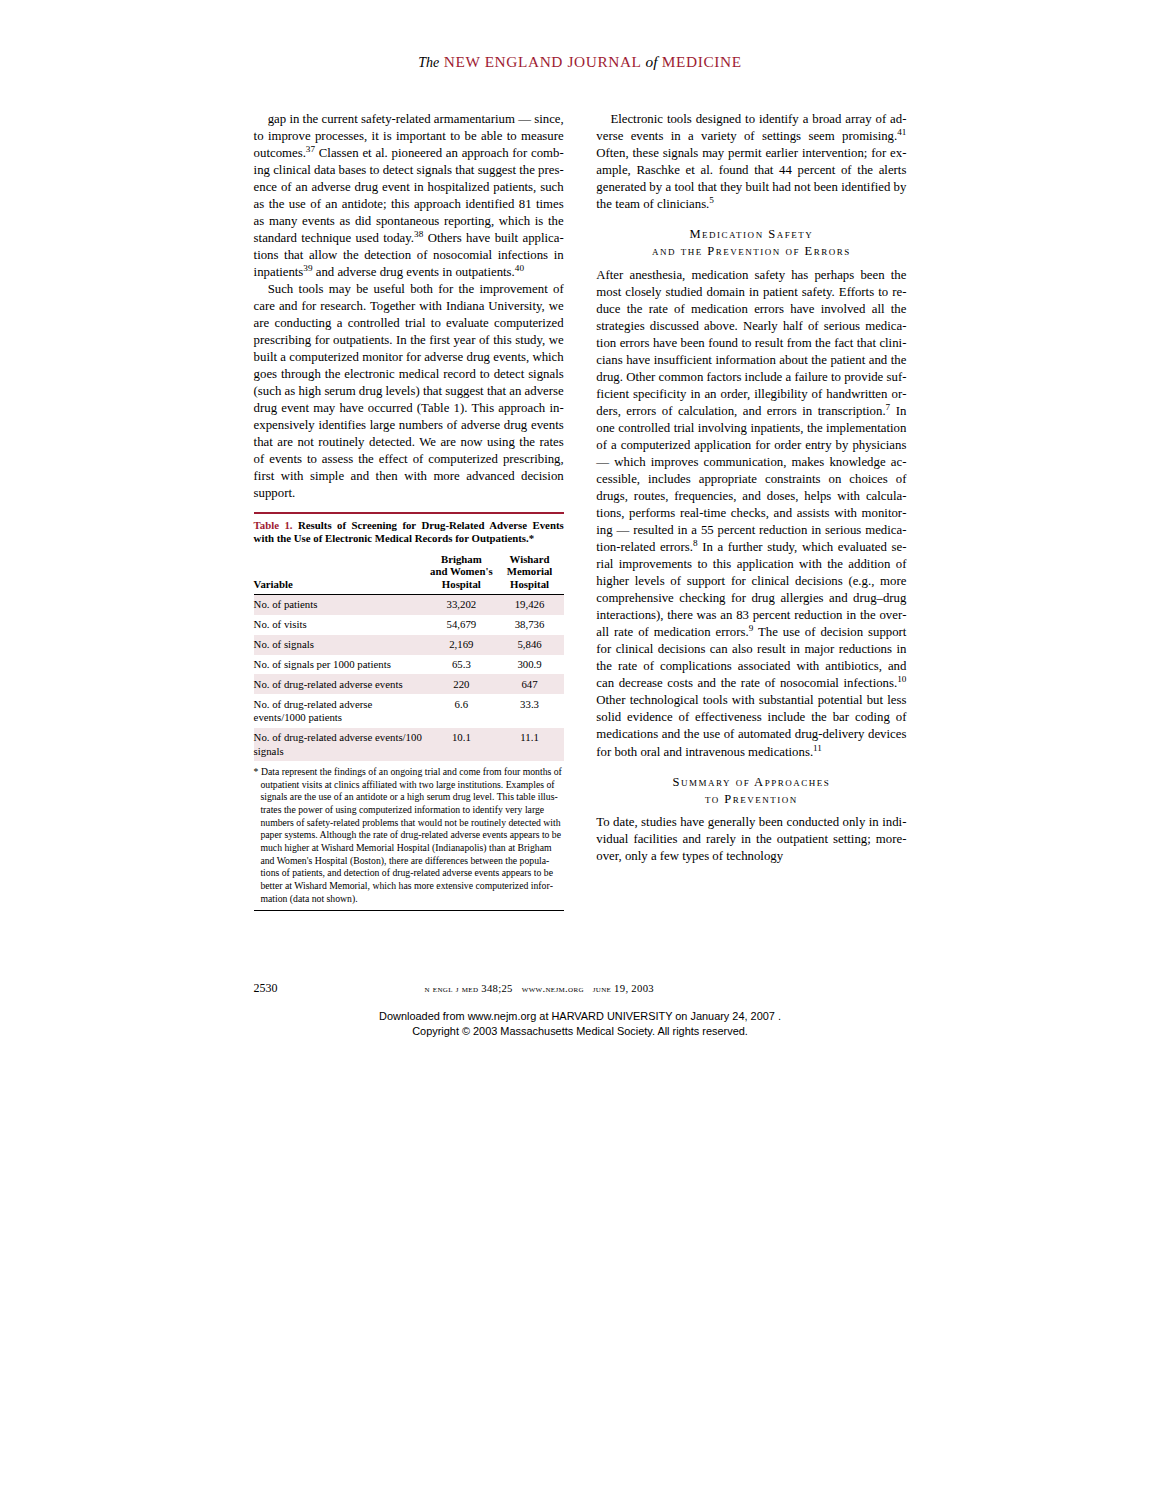The NEW ENGLAND JOURNAL of MEDICINE
gap in the current safety-related armamentarium — since, to improve processes, it is important to be able to measure outcomes.37 Classen et al. pioneered an approach for combing clinical data bases to detect signals that suggest the presence of an adverse drug event in hospitalized patients, such as the use of an antidote; this approach identified 81 times as many events as did spontaneous reporting, which is the standard technique used today.38 Others have built applications that allow the detection of nosocomial infections in inpatients39 and adverse drug events in outpatients.40
Such tools may be useful both for the improvement of care and for research. Together with Indiana University, we are conducting a controlled trial to evaluate computerized prescribing for outpatients. In the first year of this study, we built a computerized monitor for adverse drug events, which goes through the electronic medical record to detect signals (such as high serum drug levels) that suggest that an adverse drug event may have occurred (Table 1). This approach inexpensively identifies large numbers of adverse drug events that are not routinely detected. We are now using the rates of events to assess the effect of computerized prescribing, first with simple and then with more advanced decision support.
Table 1. Results of Screening for Drug-Related Adverse Events with the Use of Electronic Medical Records for Outpatients.*
| Variable | Brigham and Women's Hospital | Wishard Memorial Hospital |
| --- | --- | --- |
| No. of patients | 33,202 | 19,426 |
| No. of visits | 54,679 | 38,736 |
| No. of signals | 2,169 | 5,846 |
| No. of signals per 1000 patients | 65.3 | 300.9 |
| No. of drug-related adverse events | 220 | 647 |
| No. of drug-related adverse events/1000 patients | 6.6 | 33.3 |
| No. of drug-related adverse events/100 signals | 10.1 | 11.1 |
* Data represent the findings of an ongoing trial and come from four months of outpatient visits at clinics affiliated with two large institutions. Examples of signals are the use of an antidote or a high serum drug level. This table illustrates the power of using computerized information to identify very large numbers of safety-related problems that would not be routinely detected with paper systems. Although the rate of drug-related adverse events appears to be much higher at Wishard Memorial Hospital (Indianapolis) than at Brigham and Women's Hospital (Boston), there are differences between the populations of patients, and detection of drug-related adverse events appears to be better at Wishard Memorial, which has more extensive computerized information (data not shown).
Electronic tools designed to identify a broad array of adverse events in a variety of settings seem promising.41 Often, these signals may permit earlier intervention; for example, Raschke et al. found that 44 percent of the alerts generated by a tool that they built had not been identified by the team of clinicians.5
Medication Safety
and the Prevention of Errors
After anesthesia, medication safety has perhaps been the most closely studied domain in patient safety. Efforts to reduce the rate of medication errors have involved all the strategies discussed above. Nearly half of serious medication errors have been found to result from the fact that clinicians have insufficient information about the patient and the drug. Other common factors include a failure to provide sufficient specificity in an order, illegibility of handwritten orders, errors of calculation, and errors in transcription.7 In one controlled trial involving inpatients, the implementation of a computerized application for order entry by physicians — which improves communication, makes knowledge accessible, includes appropriate constraints on choices of drugs, routes, frequencies, and doses, helps with calculations, performs real-time checks, and assists with monitoring — resulted in a 55 percent reduction in serious medication-related errors.8 In a further study, which evaluated serial improvements to this application with the addition of higher levels of support for clinical decisions (e.g., more comprehensive checking for drug allergies and drug–drug interactions), there was an 83 percent reduction in the overall rate of medication errors.9 The use of decision support for clinical decisions can also result in major reductions in the rate of complications associated with antibiotics, and can decrease costs and the rate of nosocomial infections.10 Other technological tools with substantial potential but less solid evidence of effectiveness include the bar coding of medications and the use of automated drug-delivery devices for both oral and intravenous medications.11
Summary of Approaches
to Prevention
To date, studies have generally been conducted only in individual facilities and rarely in the outpatient setting; moreover, only a few types of technology
2530 n engl j med 348;25 www.nejm.org june 19, 2003
Downloaded from www.nejm.org at HARVARD UNIVERSITY on January 24, 2007 .
Copyright © 2003 Massachusetts Medical Society. All rights reserved.